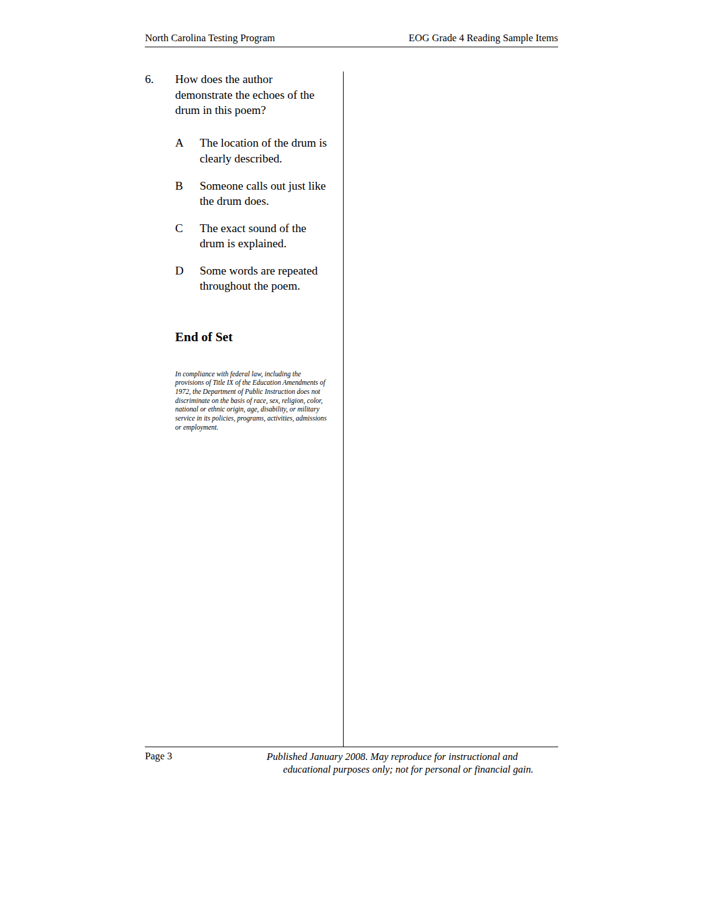North Carolina Testing Program
EOG Grade 4 Reading Sample Items
6.
How does the author demonstrate the echoes of the drum in this poem?
AThe location of the drum is clearly described.
BSomeone calls out just like the drum does.
CThe exact sound of the drum is explained.
DSome words are repeated throughout the poem.
End of Set
In compliance with federal law, including the provisions of Title IX of the Education Amendments of 1972, the Department of Public Instruction does not discriminate on the basis of race, sex, religion, color, national or ethnic origin, age, disability, or military service in its policies, programs, activities, admissions or employment.
Page 3
Published January 2008. May reproduce for instructional and educational purposes only; not for personal or financial gain.